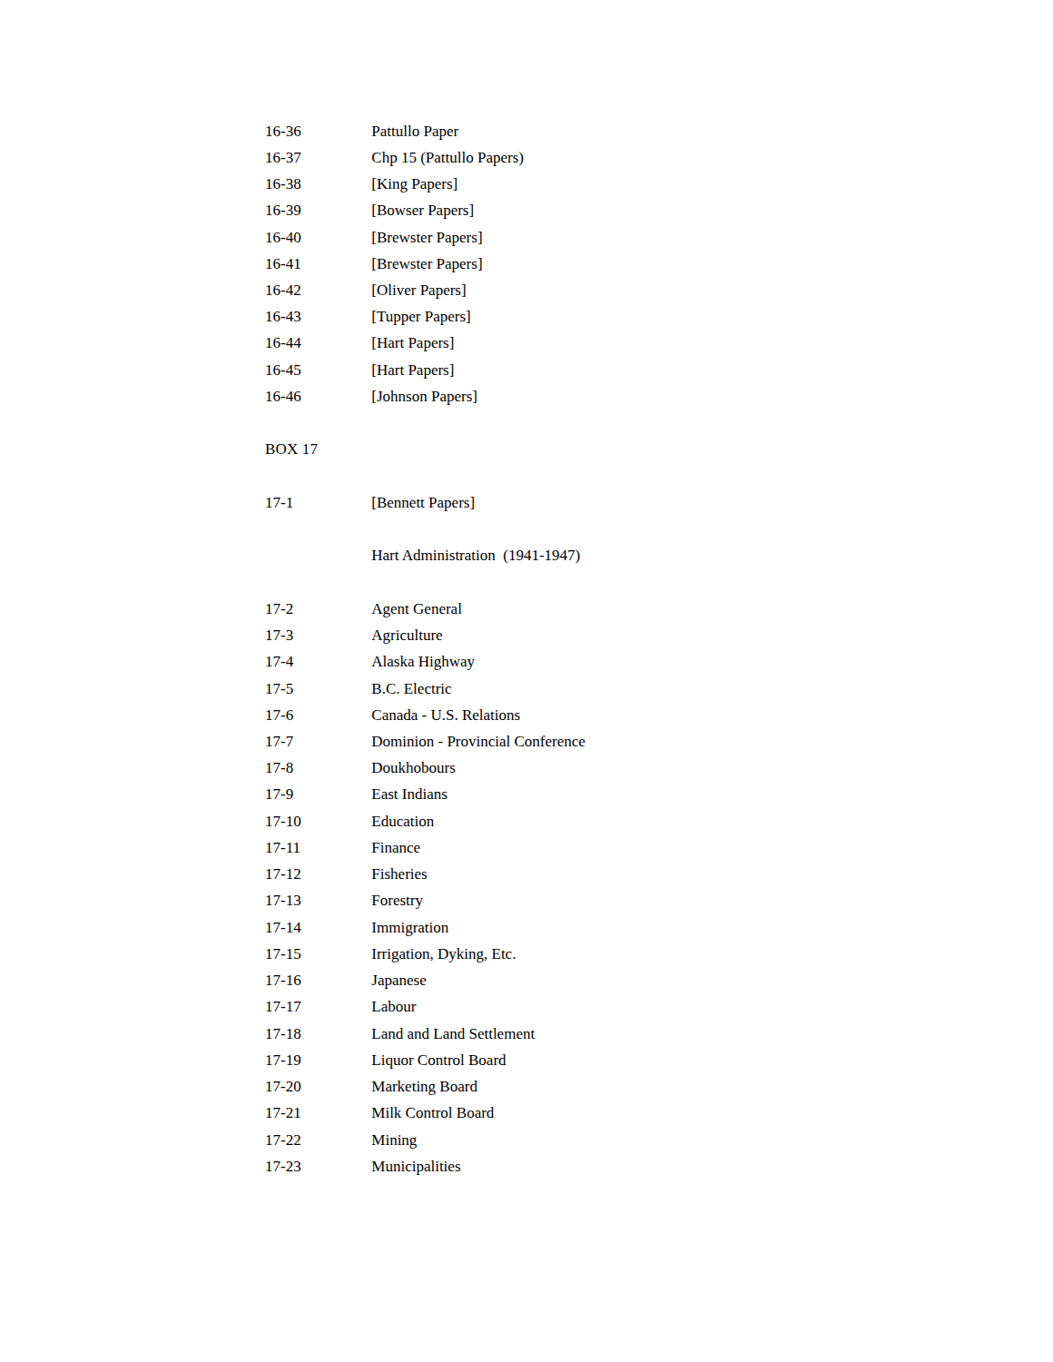16-36
Pattullo Paper
16-37
Chp 15 (Pattullo Papers)
16-38
[King Papers]
16-39
[Bowser Papers]
16-40
[Brewster Papers]
16-41
[Brewster Papers]
16-42
[Oliver Papers]
16-43
[Tupper Papers]
16-44
[Hart Papers]
16-45
[Hart Papers]
16-46
[Johnson Papers]
BOX 17
17-1
[Bennett Papers]
Hart Administration (1941-1947)
17-2
Agent General
17-3
Agriculture
17-4
Alaska Highway
17-5
B.C. Electric
17-6
Canada - U.S. Relations
17-7
Dominion - Provincial Conference
17-8
Doukhobours
17-9
East Indians
17-10
Education
17-11
Finance
17-12
Fisheries
17-13
Forestry
17-14
Immigration
17-15
Irrigation, Dyking, Etc.
17-16
Japanese
17-17
Labour
17-18
Land and Land Settlement
17-19
Liquor Control Board
17-20
Marketing Board
17-21
Milk Control Board
17-22
Mining
17-23
Municipalities